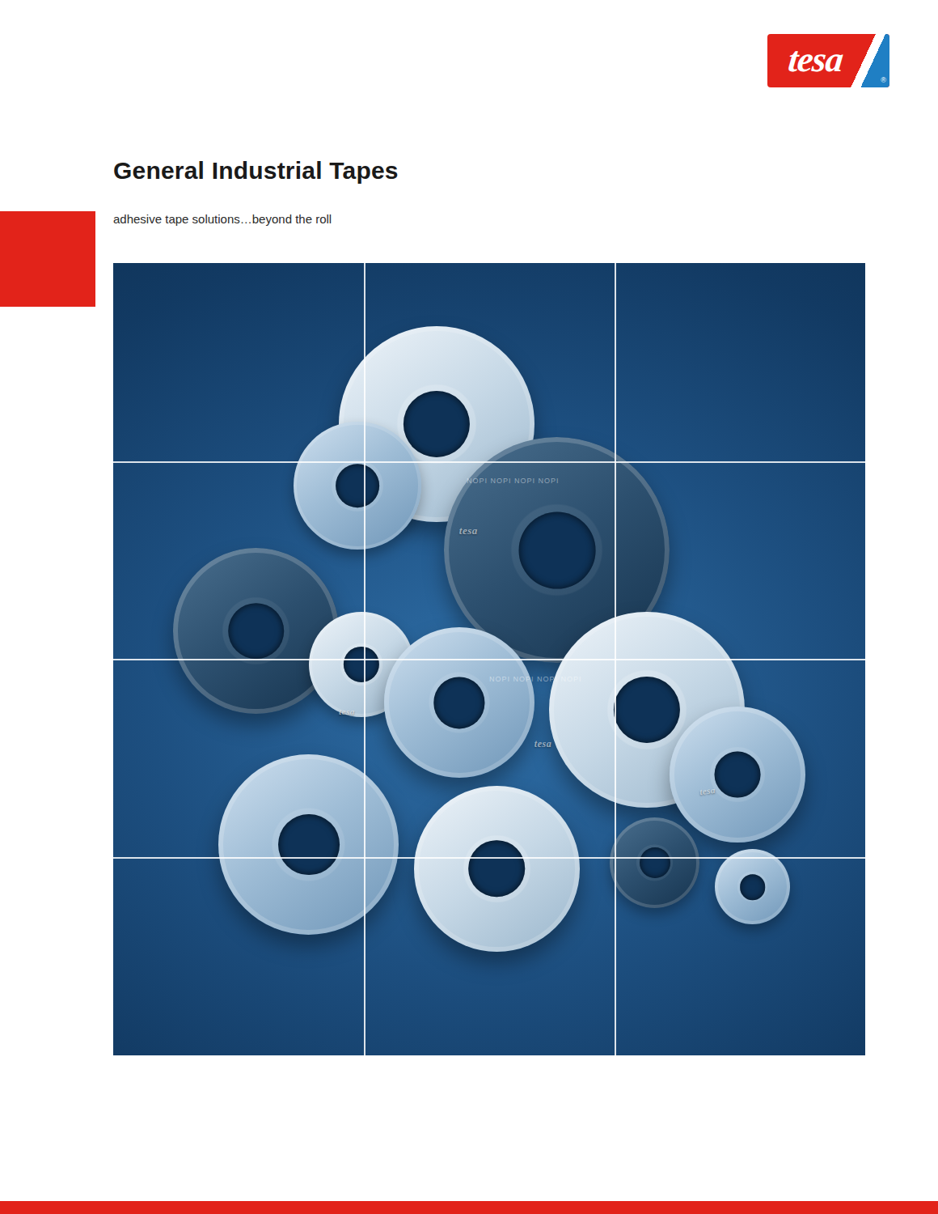tesa ®
General Industrial Tapes
adhesive tape solutions…beyond the roll
NOPI NOPI NOPI NOPI NOPI NOPI NOPI NOPI tesa tesa tesa tesa